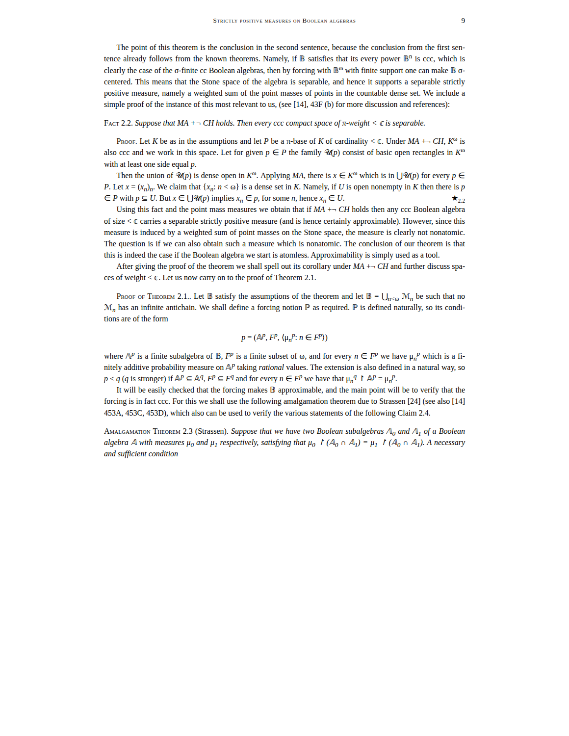Strictly positive measures on Boolean algebras 9
The point of this theorem is the conclusion in the second sentence, because the conclusion from the first sentence already follows from the known theorems. Namely, if 𝔹 satisfies that its every power 𝔹n is ccc, which is clearly the case of the σ-finite cc Boolean algebras, then by forcing with 𝔹ω with finite support one can make 𝔹 σ-centered. This means that the Stone space of the algebra is separable, and hence it supports a separable strictly positive measure, namely a weighted sum of the point masses of points in the countable dense set. We include a simple proof of the instance of this most relevant to us, (see [14], 43F (b) for more discussion and references):
Fact 2.2. Suppose that MA +¬ CH holds. Then every ccc compact space of π-weight < 𝕔 is separable.
Proof. Let K be as in the assumptions and let P be a π-base of K of cardinality < 𝕔. Under MA +¬ CH, Kω is also ccc and we work in this space. Let for given p ∈ P the family 𝒰(p) consist of basic open rectangles in Kω with at least one side equal p.
Then the union of 𝒰(p) is dense open in Kω. Applying MA, there is x ∈ Kω which is in ⋃𝒰(p) for every p ∈ P. Let x = (xn)n. We claim that {xn: n < ω} is a dense set in K. Namely, if U is open nonempty in K then there is p ∈ P with p ⊆ U. But x ∈ ⋃𝒰(p) implies xn ∈ p, for some n, hence xn ∈ U. ★2.2
Using this fact and the point mass measures we obtain that if MA +¬ CH holds then any ccc Boolean algebra of size < 𝕔 carries a separable strictly positive measure (and is hence certainly approximable). However, since this measure is induced by a weighted sum of point masses on the Stone space, the measure is clearly not nonatomic. The question is if we can also obtain such a measure which is nonatomic. The conclusion of our theorem is that this is indeed the case if the Boolean algebra we start is atomless. Approximability is simply used as a tool.
After giving the proof of the theorem we shall spell out its corollary under MA +¬ CH and further discuss spaces of weight < 𝕔. Let us now carry on to the proof of Theorem 2.1.
Proof of Theorem 2.1.. Let 𝔹 satisfy the assumptions of the theorem and let 𝔹 = ⋃n<ω ℳn be such that no ℳn has an infinite antichain. We shall define a forcing notion ℙ as required. ℙ is defined naturally, so its conditions are of the form
p = (𝔸p, Fp, ⟨μnp: n ∈ Fp⟩)
where 𝔸p is a finite subalgebra of 𝔹, Fp is a finite subset of ω, and for every n ∈ Fp we have μnp which is a finitely additive probability measure on 𝔸p taking rational values. The extension is also defined in a natural way, so p ≤ q (q is stronger) if 𝔸p ⊆ 𝔸q, Fp ⊆ Fq and for every n ∈ Fp we have that μnq ↾ 𝔸p = μnp.
It will be easily checked that the forcing makes 𝔹 approximable, and the main point will be to verify that the forcing is in fact ccc. For this we shall use the following amalgamation theorem due to Strassen [24] (see also [14] 453A, 453C, 453D), which also can be used to verify the various statements of the following Claim 2.4.
Amalgamation Theorem 2.3 (Strassen). Suppose that we have two Boolean subalgebras 𝔸0 and 𝔸1 of a Boolean algebra 𝔸 with measures μ0 and μ1 respectively, satisfying that μ0 ↾ (𝔸0 ∩ 𝔸1) = μ1 ↾ (𝔸0 ∩ 𝔸1). A necessary and sufficient condition